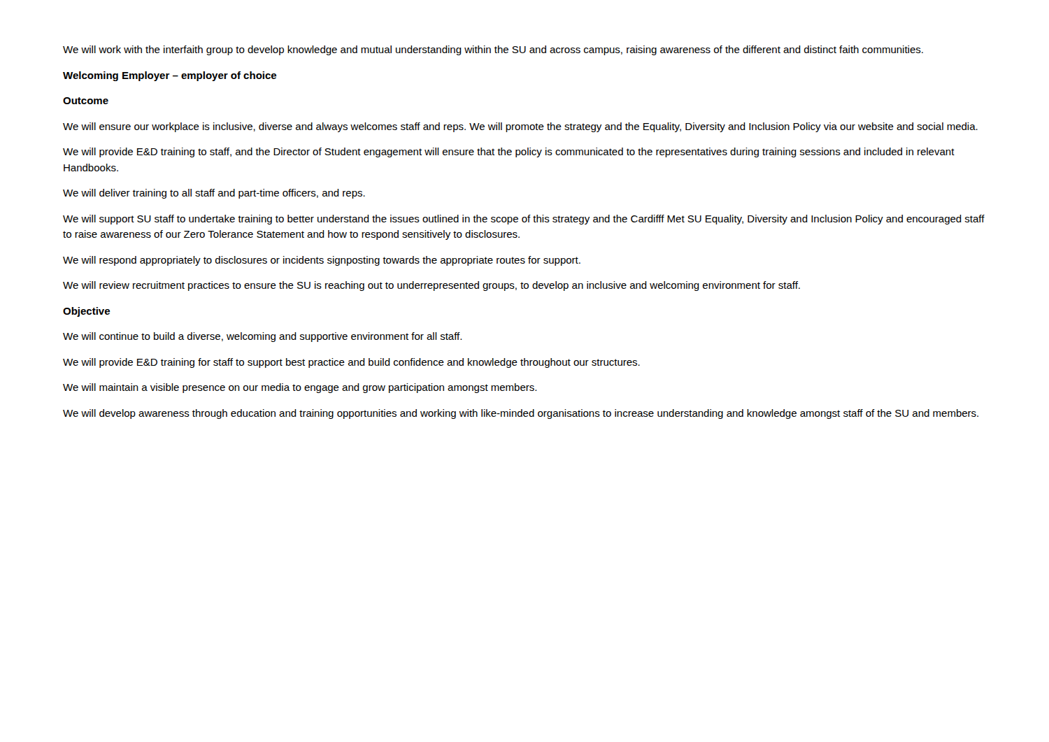We will work with the interfaith group to develop knowledge and mutual understanding within the SU and across campus, raising awareness of the different and distinct faith communities.
Welcoming Employer – employer of choice
Outcome
We will ensure our workplace is inclusive, diverse and always welcomes staff and reps. We will promote the strategy and the Equality, Diversity and Inclusion Policy via our website and social media.
We will provide E&D training to staff, and the Director of Student engagement will ensure that the policy is communicated to the representatives during training sessions and included in relevant Handbooks.
We will deliver training to all staff and part-time officers, and reps.
We will support SU staff to undertake training to better understand the issues outlined in the scope of this strategy and the Cardifff Met SU Equality, Diversity and Inclusion Policy and encouraged staff to raise awareness of our Zero Tolerance Statement and how to respond sensitively to disclosures.
We will respond appropriately to disclosures or incidents signposting towards the appropriate routes for support.
We will review recruitment practices to ensure the SU is reaching out to underrepresented groups, to develop an inclusive and welcoming environment for staff.
Objective
We will continue to build a diverse, welcoming and supportive environment for all staff.
We will provide E&D training for staff to support best practice and build confidence and knowledge throughout our structures.
We will maintain a visible presence on our media to engage and grow participation amongst members.
We will develop awareness through education and training opportunities and working with like-minded organisations to increase understanding and knowledge amongst staff of the SU and members.